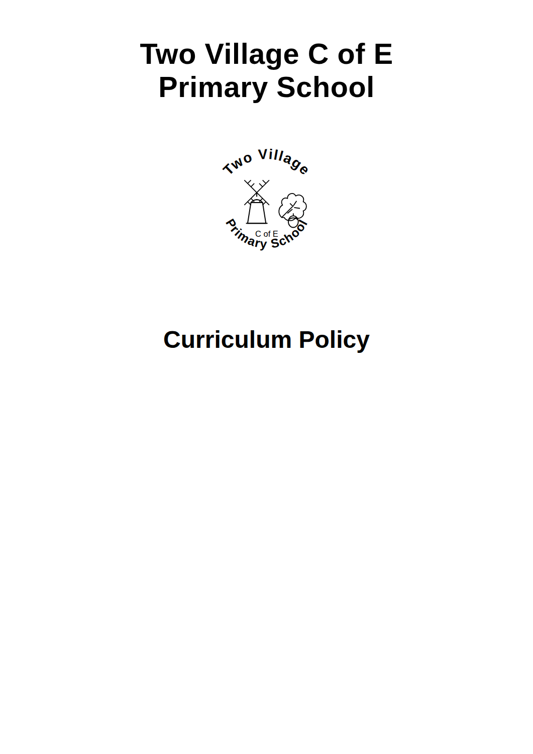Two Village C of E
Primary School
Two Village Primary School C of E
Curriculum Policy